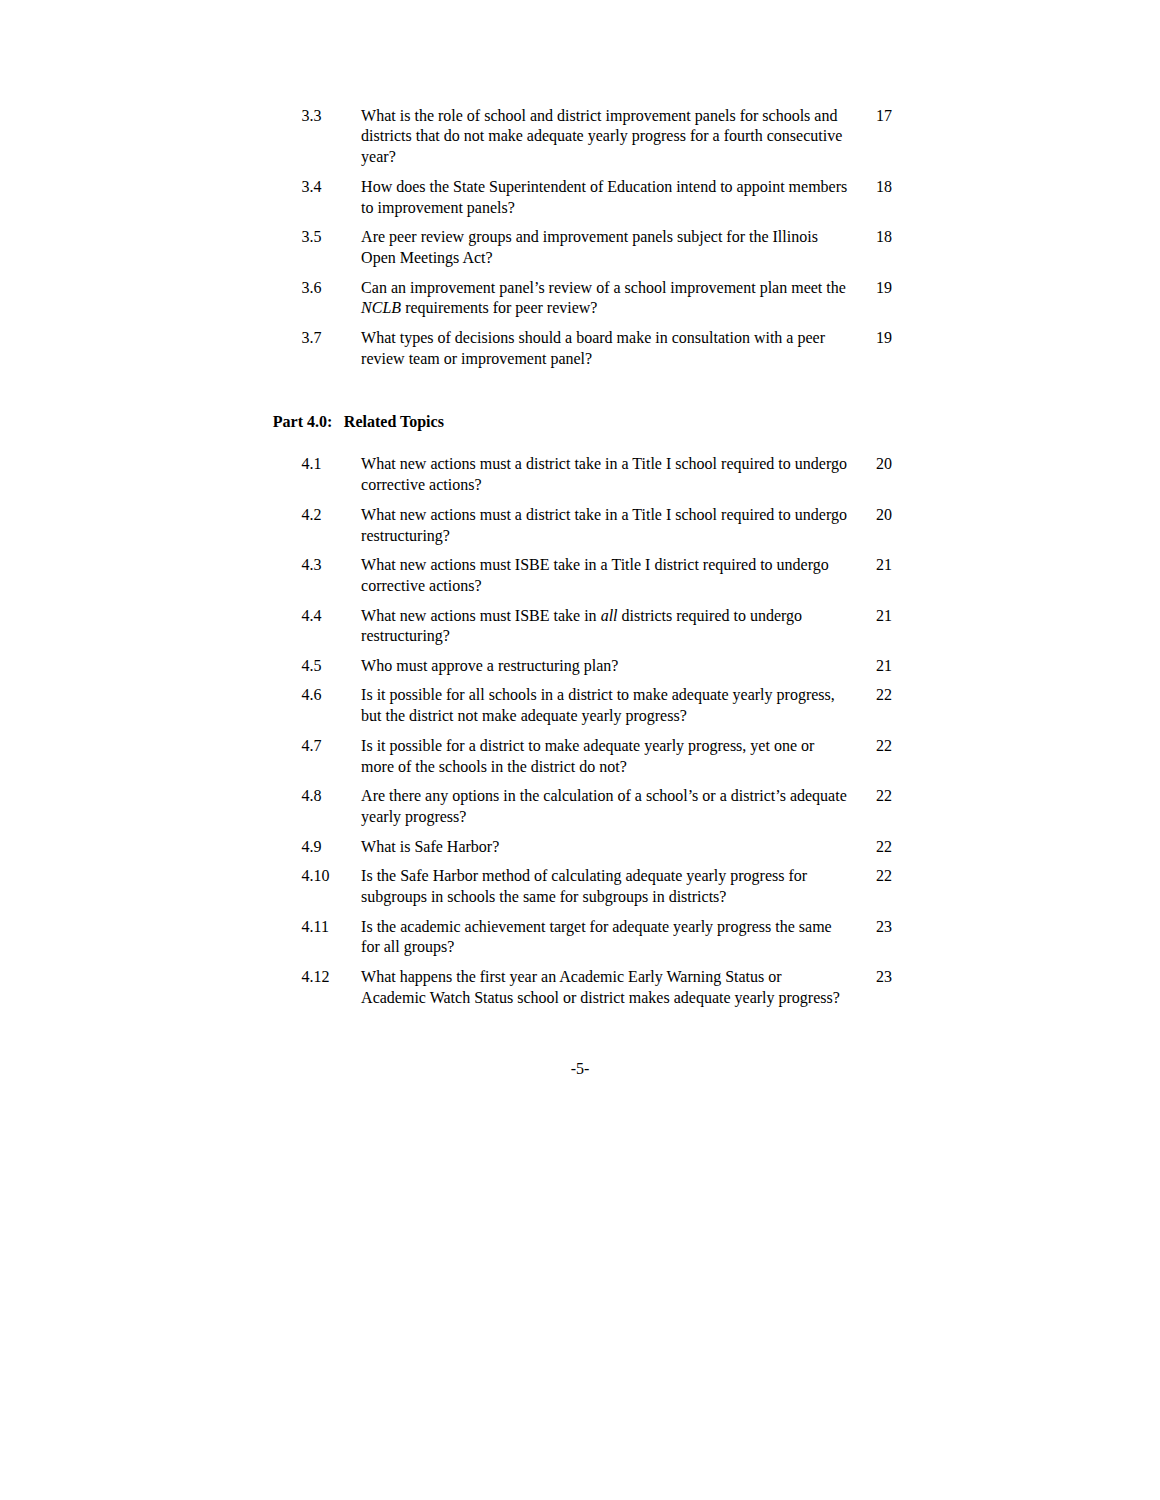| 3.3 | What is the role of school and district improvement panels for schools and districts that do not make adequate yearly progress for a fourth consecutive year? | 17 |
| 3.4 | How does the State Superintendent of Education intend to appoint members to improvement panels? | 18 |
| 3.5 | Are peer review groups and improvement panels subject for the Illinois Open Meetings Act? | 18 |
| 3.6 | Can an improvement panel’s review of a school improvement plan meet the NCLB requirements for peer review? | 19 |
| 3.7 | What types of decisions should a board make in consultation with a peer review team or improvement panel? | 19 |
Part 4.0: Related Topics
| 4.1 | What new actions must a district take in a Title I school required to undergo corrective actions? | 20 |
| 4.2 | What new actions must a district take in a Title I school required to undergo restructuring? | 20 |
| 4.3 | What new actions must ISBE take in a Title I district required to undergo corrective actions? | 21 |
| 4.4 | What new actions must ISBE take in all districts required to undergo restructuring? | 21 |
| 4.5 | Who must approve a restructuring plan? | 21 |
| 4.6 | Is it possible for all schools in a district to make adequate yearly progress, but the district not make adequate yearly progress? | 22 |
| 4.7 | Is it possible for a district to make adequate yearly progress, yet one or more of the schools in the district do not? | 22 |
| 4.8 | Are there any options in the calculation of a school’s or a district’s adequate yearly progress? | 22 |
| 4.9 | What is Safe Harbor? | 22 |
| 4.10 | Is the Safe Harbor method of calculating adequate yearly progress for subgroups in schools the same for subgroups in districts? | 22 |
| 4.11 | Is the academic achievement target for adequate yearly progress the same for all groups? | 23 |
| 4.12 | What happens the first year an Academic Early Warning Status or Academic Watch Status school or district makes adequate yearly progress? | 23 |
-5-